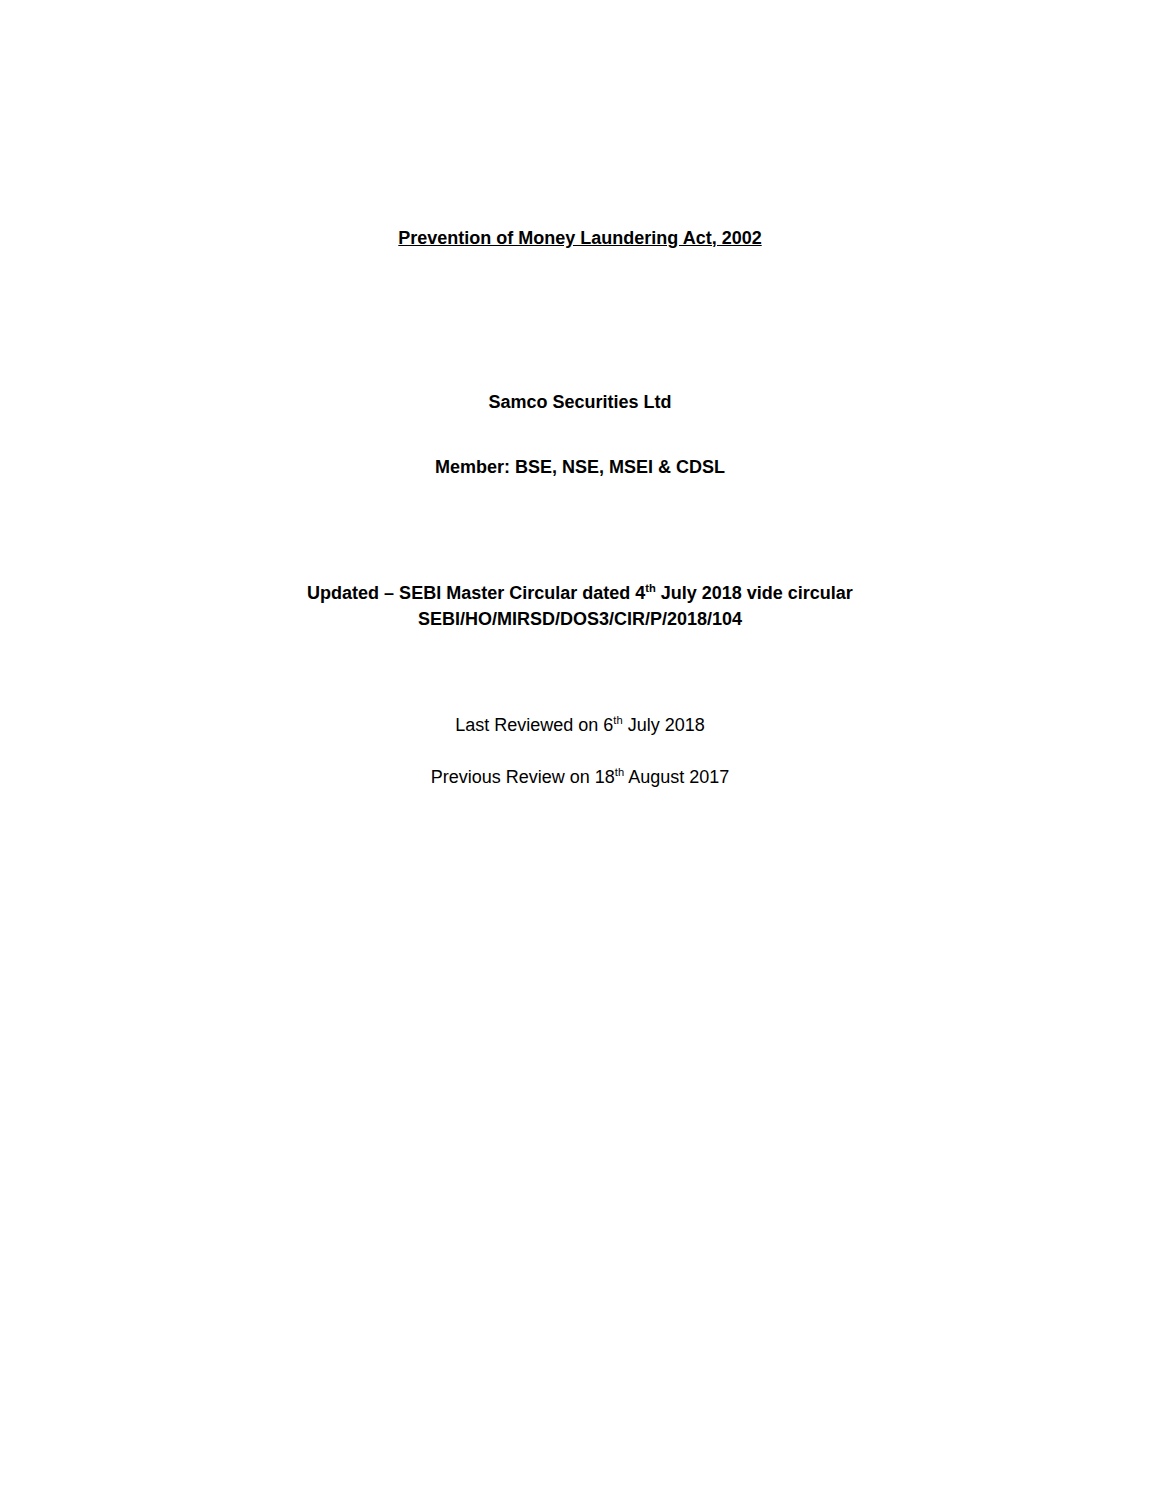Prevention of Money Laundering Act, 2002
Samco Securities Ltd
Member: BSE, NSE, MSEI & CDSL
Updated – SEBI Master Circular dated 4th July 2018 vide circular SEBI/HO/MIRSD/DOS3/CIR/P/2018/104
Last Reviewed on 6th July 2018
Previous Review on 18th August 2017